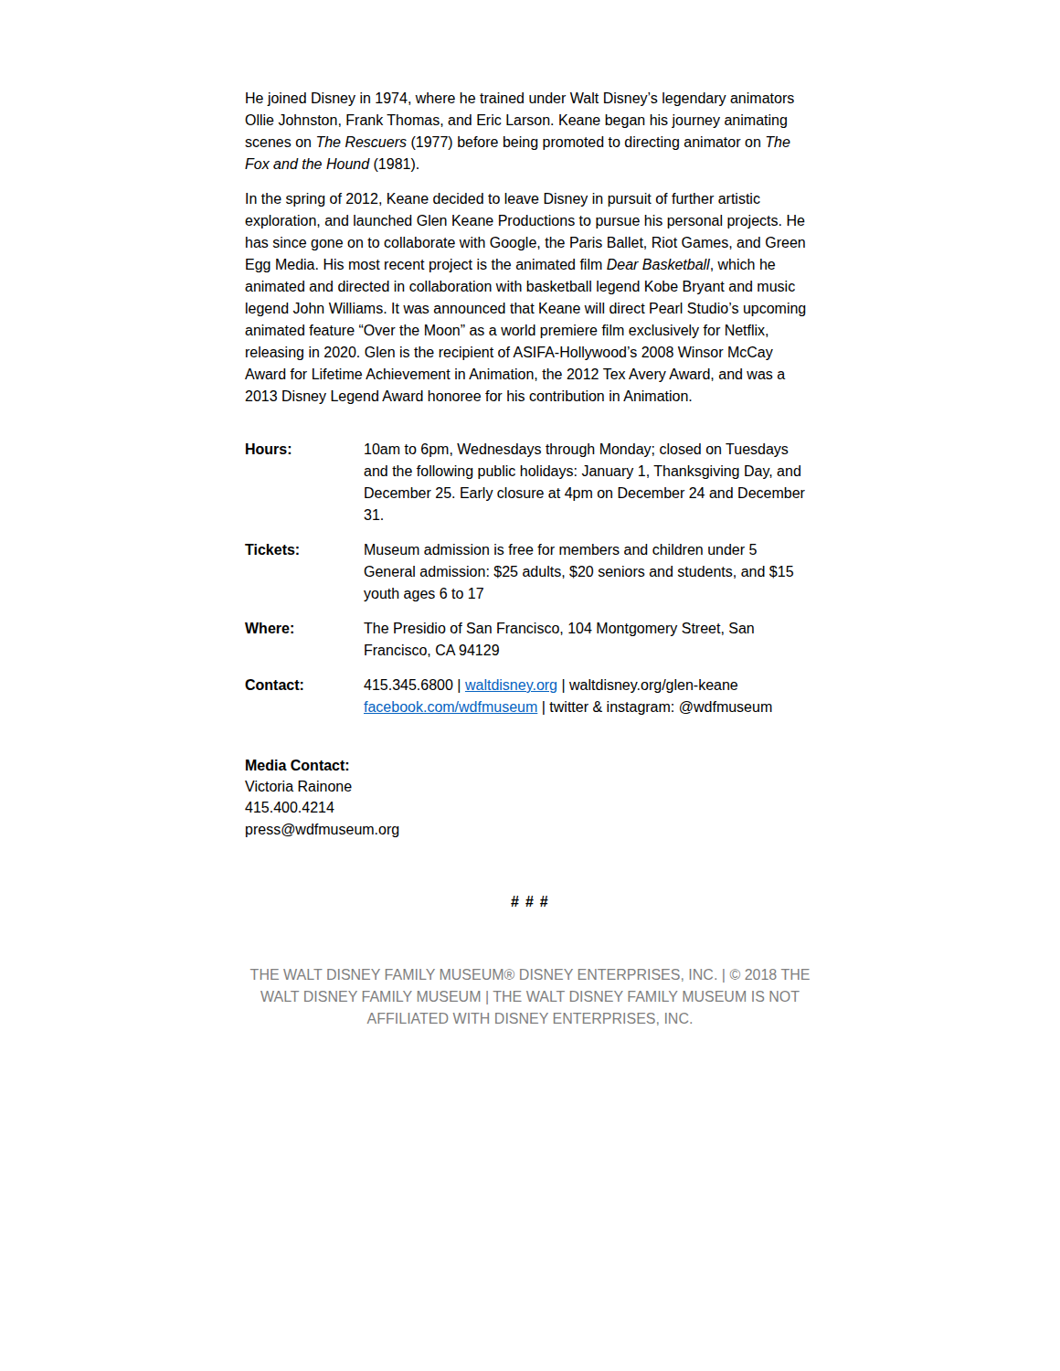He joined Disney in 1974, where he trained under Walt Disney’s legendary animators Ollie Johnston, Frank Thomas, and Eric Larson. Keane began his journey animating scenes on The Rescuers (1977) before being promoted to directing animator on The Fox and the Hound (1981).
In the spring of 2012, Keane decided to leave Disney in pursuit of further artistic exploration, and launched Glen Keane Productions to pursue his personal projects. He has since gone on to collaborate with Google, the Paris Ballet, Riot Games, and Green Egg Media. His most recent project is the animated film Dear Basketball, which he animated and directed in collaboration with basketball legend Kobe Bryant and music legend John Williams. It was announced that Keane will direct Pearl Studio’s upcoming animated feature “Over the Moon” as a world premiere film exclusively for Netflix, releasing in 2020. Glen is the recipient of ASIFA-Hollywood’s 2008 Winsor McCay Award for Lifetime Achievement in Animation, the 2012 Tex Avery Award, and was a 2013 Disney Legend Award honoree for his contribution in Animation.
Hours:
10am to 6pm, Wednesdays through Monday; closed on Tuesdays and the following public holidays: January 1, Thanksgiving Day, and December 25. Early closure at 4pm on December 24 and December 31.
Tickets:
Museum admission is free for members and children under 5
General admission: $25 adults, $20 seniors and students, and $15 youth ages 6 to 17
Where:
The Presidio of San Francisco, 104 Montgomery Street, San Francisco, CA 94129
Contact:
415.345.6800 | waltdisney.org | waltdisney.org/glen-keane
facebook.com/wdfmuseum | twitter & instagram: @wdfmuseum
Media Contact:
Victoria Rainone
415.400.4214
press@wdfmuseum.org
# # #
THE WALT DISNEY FAMILY MUSEUM® DISNEY ENTERPRISES, INC. | © 2018 THE WALT DISNEY FAMILY MUSEUM | THE WALT DISNEY FAMILY MUSEUM IS NOT AFFILIATED WITH DISNEY ENTERPRISES, INC.